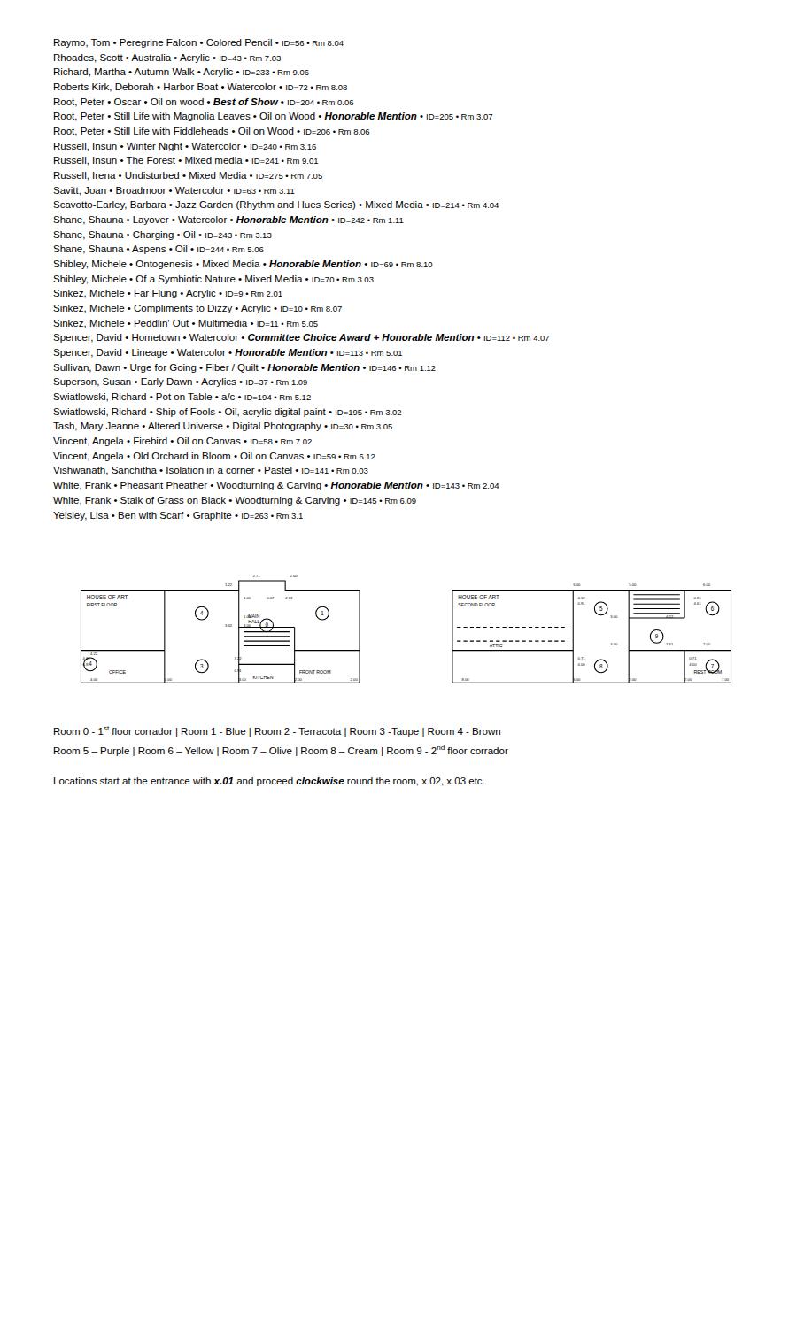Raymo, Tom • Peregrine Falcon • Colored Pencil • ID=56 • Rm 8.04
Rhoades, Scott • Australia • Acrylic • ID=43 • Rm 7.03
Richard, Martha • Autumn Walk • Acrylic • ID=233 • Rm 9.06
Roberts Kirk, Deborah • Harbor Boat • Watercolor • ID=72 • Rm 8.08
Root, Peter • Oscar • Oil on wood • Best of Show • ID=204 • Rm 0.06
Root, Peter • Still Life with Magnolia Leaves • Oil on Wood • Honorable Mention • ID=205 • Rm 3.07
Root, Peter • Still Life with Fiddleheads • Oil on Wood • ID=206 • Rm 8.06
Russell, Insun • Winter Night • Watercolor • ID=240 • Rm 3.16
Russell, Insun • The Forest • Mixed media • ID=241 • Rm 9.01
Russell, Irena • Undisturbed • Mixed Media • ID=275 • Rm 7.05
Savitt, Joan • Broadmoor • Watercolor • ID=63 • Rm 3.11
Scavotto-Earley, Barbara • Jazz Garden (Rhythm and Hues Series) • Mixed Media • ID=214 • Rm 4.04
Shane, Shauna • Layover • Watercolor • Honorable Mention • ID=242 • Rm 1.11
Shane, Shauna • Charging • Oil • ID=243 • Rm 3.13
Shane, Shauna • Aspens • Oil • ID=244 • Rm 5.06
Shibley, Michele • Ontogenesis • Mixed Media • Honorable Mention • ID=69 • Rm 8.10
Shibley, Michele • Of a Symbiotic Nature • Mixed Media • ID=70 • Rm 3.03
Sinkez, Michele • Far Flung • Acrylic • ID=9 • Rm 2.01
Sinkez, Michele • Compliments to Dizzy • Acrylic • ID=10 • Rm 8.07
Sinkez, Michele • Peddlin' Out • Multimedia • ID=11 • Rm 5.05
Spencer, David • Hometown • Watercolor • Committee Choice Award + Honorable Mention • ID=112 • Rm 4.07
Spencer, David • Lineage • Watercolor • Honorable Mention • ID=113 • Rm 5.01
Sullivan, Dawn • Urge for Going • Fiber / Quilt • Honorable Mention • ID=146 • Rm 1.12
Superson, Susan • Early Dawn • Acrylics • ID=37 • Rm 1.09
Swiatlowski, Richard • Pot on Table • a/c • ID=194 • Rm 5.12
Swiatlowski, Richard • Ship of Fools • Oil, acrylic digital paint • ID=195 • Rm 3.02
Tash, Mary Jeanne • Altered Universe • Digital Photography • ID=30 • Rm 3.05
Vincent, Angela • Firebird • Oil on Canvas • ID=58 • Rm 7.02
Vincent, Angela • Old Orchard in Bloom • Oil on Canvas • ID=59 • Rm 6.12
Vishwanath, Sanchitha • Isolation in a corner • Pastel • ID=141 • Rm 0.03
White, Frank • Pheasant Pheather • Woodturning & Carving • Honorable Mention • ID=143 • Rm 2.04
White, Frank • Stalk of Grass on Black • Woodturning & Carving • ID=145 • Rm 6.09
Yeisley, Lisa • Ben with Scarf • Graphite • ID=263 • Rm 3.1
HOUSE OF ART FIRST FLOOR OFFICE MAIN HALL FRONT ROOM KITCHEN 4 1 0 4 3 1.22 2.71 2.00 1.01 0.07 2.13 1.00 3.42 3.00 4.22 4.00 4.00 3.00 2.00 2.00 4.61 0.91 3.22 0.91 HOUSE OF ART SECOND FLOOR ATTIC REST ROOM 5 6 8 9 7 5.00 5.00 6.00 4.18 0.91 0.91 4.61 3.00 4.22 4.00 7.51 2.00 8.00 5.00 2.00 2.00 7.00 0.71 4.00 0.71 4.00
Room 0 - 1st floor corrador | Room 1 - Blue | Room 2 - Terracota | Room 3 -Taupe | Room 4 - Brown
Room 5 – Purple | Room 6 – Yellow | Room 7 – Olive | Room 8 – Cream | Room 9 - 2nd floor corrador
Locations start at the entrance with x.01 and proceed clockwise round the room, x.02, x.03 etc.